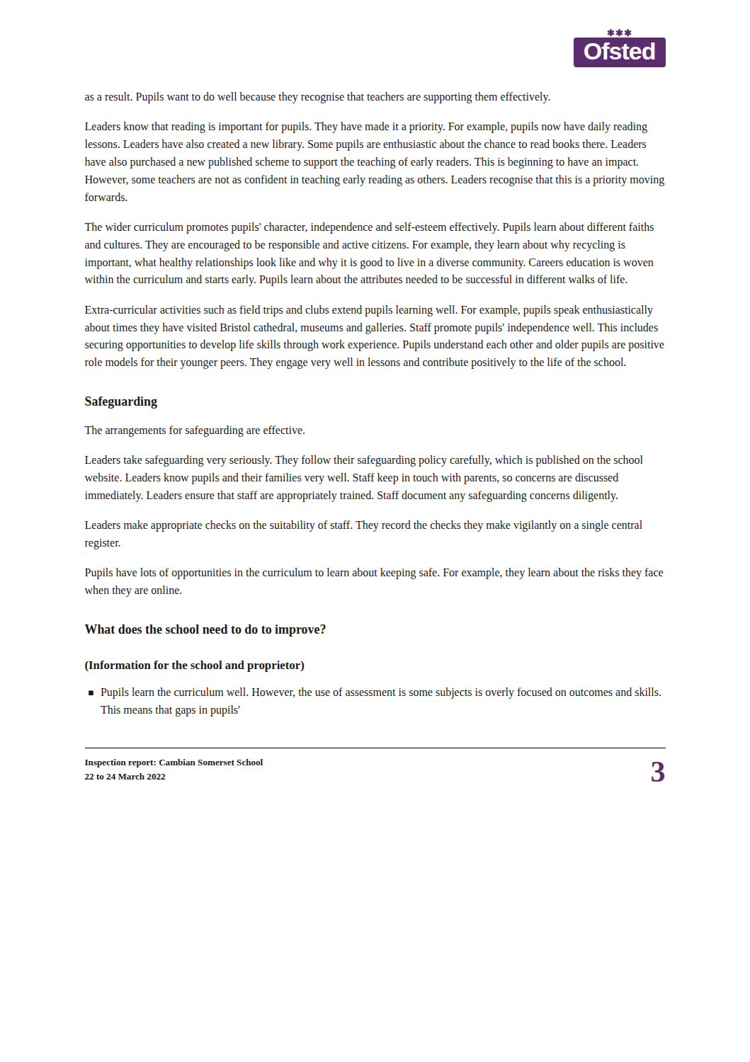✱✱✱
Ofsted
as a result. Pupils want to do well because they recognise that teachers are supporting them effectively.
Leaders know that reading is important for pupils. They have made it a priority. For example, pupils now have daily reading lessons. Leaders have also created a new library. Some pupils are enthusiastic about the chance to read books there. Leaders have also purchased a new published scheme to support the teaching of early readers. This is beginning to have an impact. However, some teachers are not as confident in teaching early reading as others. Leaders recognise that this is a priority moving forwards.
The wider curriculum promotes pupils' character, independence and self-esteem effectively. Pupils learn about different faiths and cultures. They are encouraged to be responsible and active citizens. For example, they learn about why recycling is important, what healthy relationships look like and why it is good to live in a diverse community. Careers education is woven within the curriculum and starts early. Pupils learn about the attributes needed to be successful in different walks of life.
Extra-curricular activities such as field trips and clubs extend pupils learning well. For example, pupils speak enthusiastically about times they have visited Bristol cathedral, museums and galleries. Staff promote pupils' independence well. This includes securing opportunities to develop life skills through work experience. Pupils understand each other and older pupils are positive role models for their younger peers. They engage very well in lessons and contribute positively to the life of the school.
Safeguarding
The arrangements for safeguarding are effective.
Leaders take safeguarding very seriously. They follow their safeguarding policy carefully, which is published on the school website. Leaders know pupils and their families very well. Staff keep in touch with parents, so concerns are discussed immediately. Leaders ensure that staff are appropriately trained. Staff document any safeguarding concerns diligently.
Leaders make appropriate checks on the suitability of staff. They record the checks they make vigilantly on a single central register.
Pupils have lots of opportunities in the curriculum to learn about keeping safe. For example, they learn about the risks they face when they are online.
What does the school need to do to improve?
(Information for the school and proprietor)
Pupils learn the curriculum well. However, the use of assessment is some subjects is overly focused on outcomes and skills. This means that gaps in pupils'
Inspection report: Cambian Somerset School 22 to 24 March 2022
3